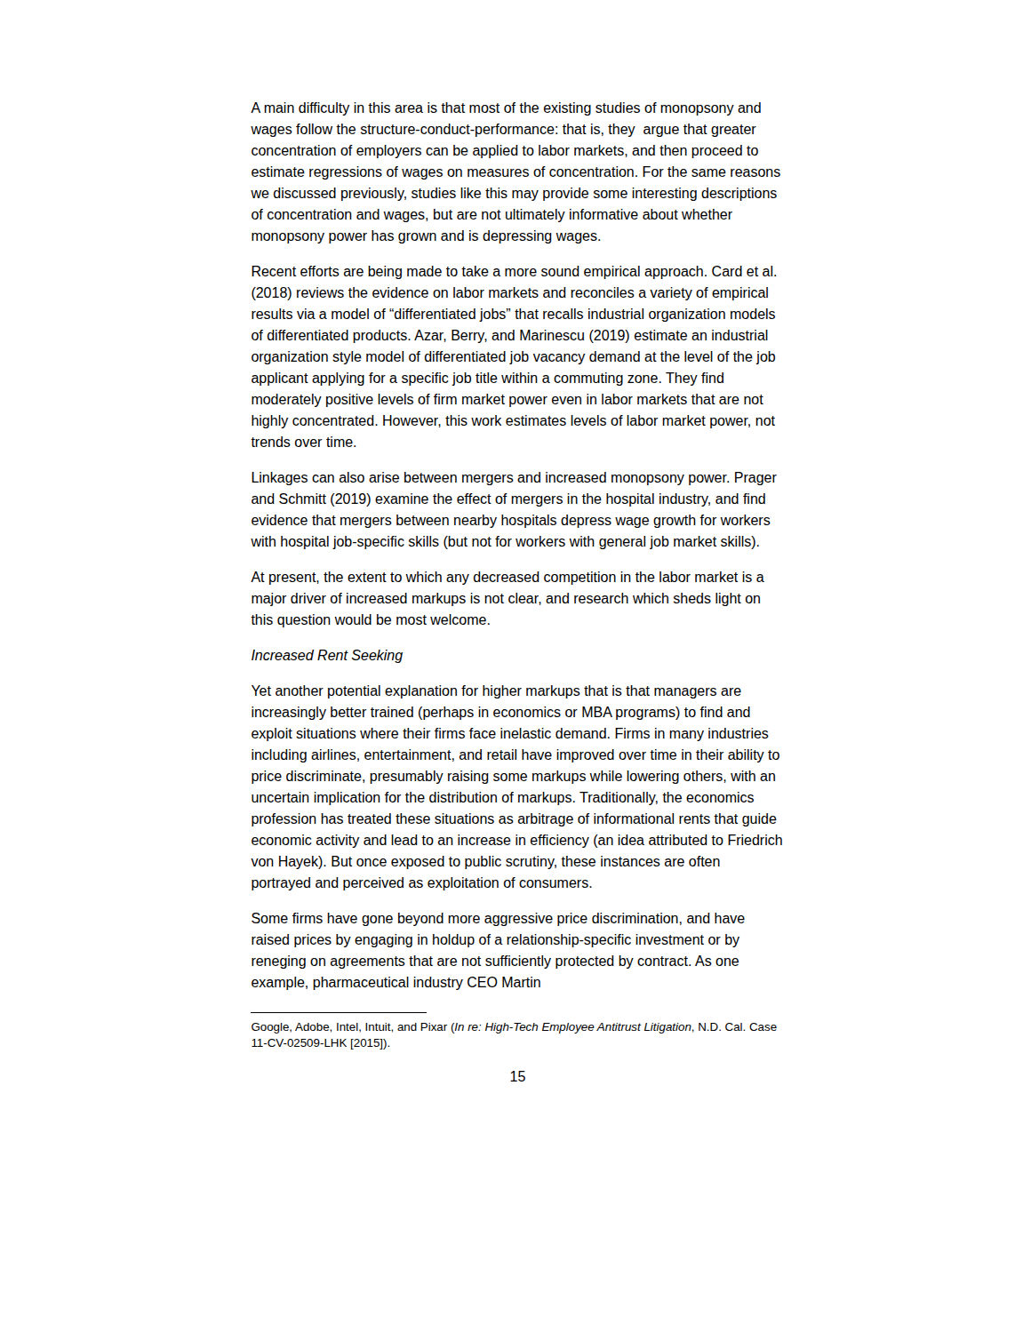A main difficulty in this area is that most of the existing studies of monopsony and wages follow the structure-conduct-performance: that is, they argue that greater concentration of employers can be applied to labor markets, and then proceed to estimate regressions of wages on measures of concentration. For the same reasons we discussed previously, studies like this may provide some interesting descriptions of concentration and wages, but are not ultimately informative about whether monopsony power has grown and is depressing wages.
Recent efforts are being made to take a more sound empirical approach. Card et al. (2018) reviews the evidence on labor markets and reconciles a variety of empirical results via a model of “differentiated jobs” that recalls industrial organization models of differentiated products. Azar, Berry, and Marinescu (2019) estimate an industrial organization style model of differentiated job vacancy demand at the level of the job applicant applying for a specific job title within a commuting zone. They find moderately positive levels of firm market power even in labor markets that are not highly concentrated. However, this work estimates levels of labor market power, not trends over time.
Linkages can also arise between mergers and increased monopsony power. Prager and Schmitt (2019) examine the effect of mergers in the hospital industry, and find evidence that mergers between nearby hospitals depress wage growth for workers with hospital job-specific skills (but not for workers with general job market skills).
At present, the extent to which any decreased competition in the labor market is a major driver of increased markups is not clear, and research which sheds light on this question would be most welcome.
Increased Rent Seeking
Yet another potential explanation for higher markups that is that managers are increasingly better trained (perhaps in economics or MBA programs) to find and exploit situations where their firms face inelastic demand. Firms in many industries including airlines, entertainment, and retail have improved over time in their ability to price discriminate, presumably raising some markups while lowering others, with an uncertain implication for the distribution of markups. Traditionally, the economics profession has treated these situations as arbitrage of informational rents that guide economic activity and lead to an increase in efficiency (an idea attributed to Friedrich von Hayek). But once exposed to public scrutiny, these instances are often portrayed and perceived as exploitation of consumers.
Some firms have gone beyond more aggressive price discrimination, and have raised prices by engaging in holdup of a relationship-specific investment or by reneging on agreements that are not sufficiently protected by contract. As one example, pharmaceutical industry CEO Martin
Google, Adobe, Intel, Intuit, and Pixar (In re: High-Tech Employee Antitrust Litigation, N.D. Cal. Case 11-CV-02509-LHK [2015]).
15